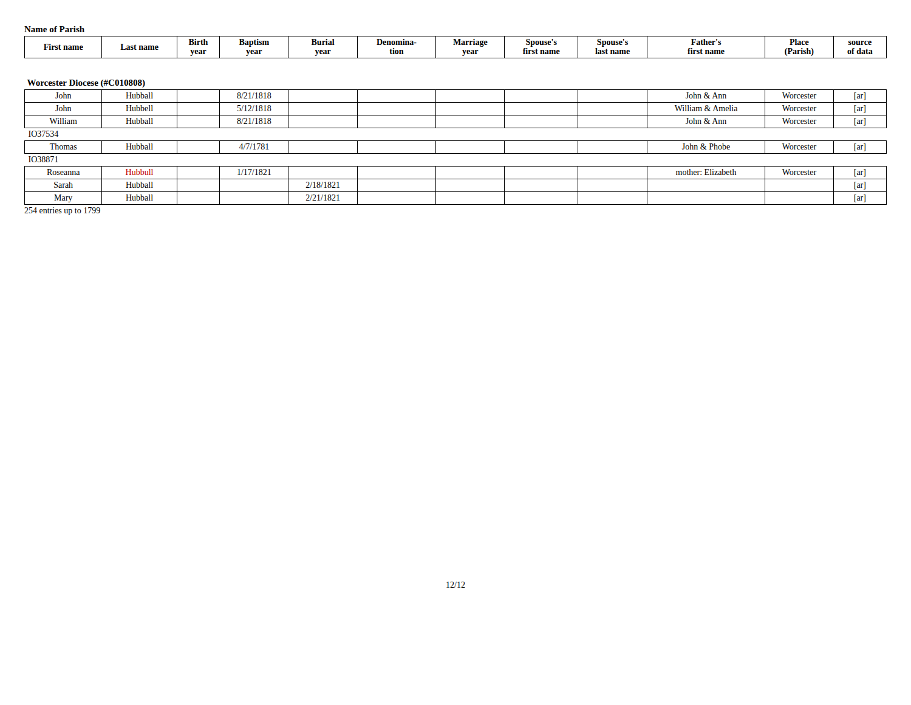Name of Parish
| First name | Last name | Birth year | Baptism year | Burial year | Denomina- tion | Marriage year | Spouse's first name | Spouse's last name | Father's first name | Place (Parish) | source of data |
| --- | --- | --- | --- | --- | --- | --- | --- | --- | --- | --- | --- |
| Worcester Diocese (#C010808) |
| John | Hubball | | 8/21/1818 | | | | | | John & Ann | Worcester | [ar] |
| John | Hubbell | | 5/12/1818 | | | | | | William & Amelia | Worcester | [ar] |
| William | Hubball | | 8/21/1818 | | | | | | John & Ann | Worcester | [ar] |
| IO37534 |
| Thomas | Hubball | | 4/7/1781 | | | | | | John & Phobe | Worcester | [ar] |
| IO38871 |
| Roseanna | Hubbull | | 1/17/1821 | | | | | | mother: Elizabeth | Worcester | [ar] |
| Sarah | Hubball | | | 2/18/1821 | | | | | | | [ar] |
| Mary | Hubball | | | 2/21/1821 | | | | | | | [ar] |
254 entries up to 1799
12/12